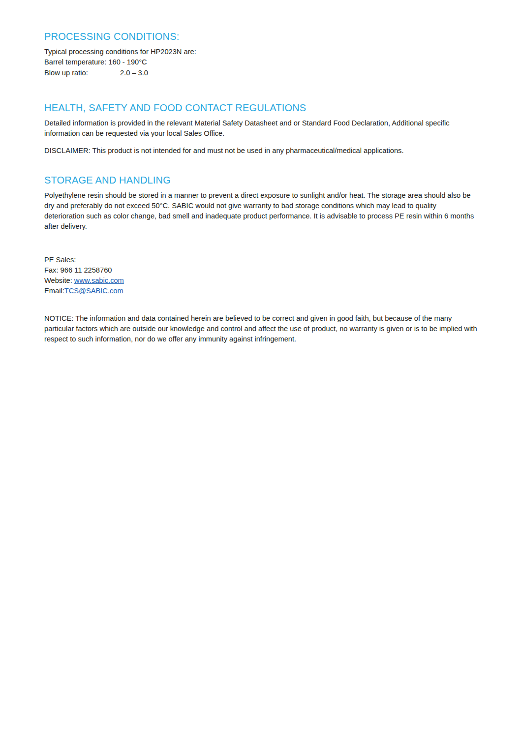PROCESSING CONDITIONS:
Typical processing conditions for HP2023N are:
Barrel temperature: 160 - 190°C
Blow up ratio: 2.0 – 3.0
HEALTH, SAFETY AND FOOD CONTACT REGULATIONS
Detailed information is provided in the relevant Material Safety Datasheet and or Standard Food Declaration, Additional specific information can be requested via your local Sales Office.
DISCLAIMER: This product is not intended for and must not be used in any pharmaceutical/medical applications.
STORAGE AND HANDLING
Polyethylene resin should be stored in a manner to prevent a direct exposure to sunlight and/or heat. The storage area should also be dry and preferably do not exceed 50°C. SABIC would not give warranty to bad storage conditions which may lead to quality deterioration such as color change, bad smell and inadequate product performance. It is advisable to process PE resin within 6 months after delivery.
PE Sales:
Fax: 966 11 2258760
Website: www.sabic.com
Email:TCS@SABIC.com
NOTICE: The information and data contained herein are believed to be correct and given in good faith, but because of the many particular factors which are outside our knowledge and control and affect the use of product, no warranty is given or is to be implied with respect to such information, nor do we offer any immunity against infringement.